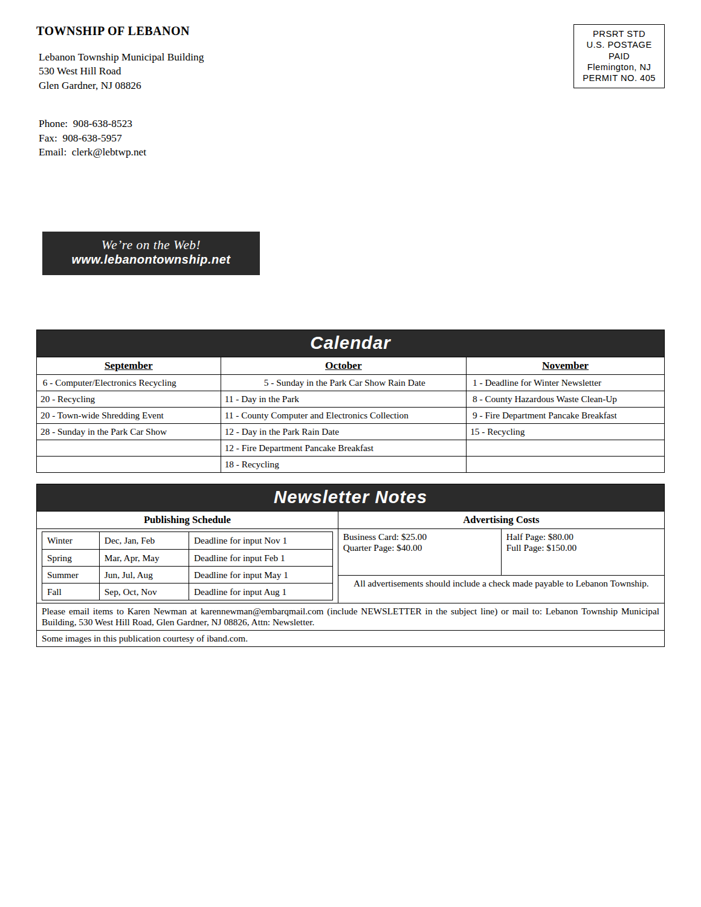TOWNSHIP OF LEBANON
Lebanon Township Municipal Building
530 West Hill Road
Glen Gardner, NJ 08826
Phone: 908-638-8523
Fax: 908-638-5957
Email: clerk@lebtwp.net
PRSRT STD
U.S. POSTAGE
PAID
Flemington, NJ
PERMIT NO. 405
We’re on the Web!
www.lebanontownship.net
Calendar
| September | October | November |
| --- | --- | --- |
| 6 - Computer/Electronics Recycling | 5 - Sunday in the Park Car Show Rain Date | 1 - Deadline for Winter Newsletter |
| 20 - Recycling | 11 - Day in the Park | 8 - County Hazardous Waste Clean-Up |
| 20 - Town-wide Shredding Event | 11 - County Computer and Electronics Collection | 9 - Fire Department Pancake Breakfast |
| 28 - Sunday in the Park Car Show | 12 - Day in the Park Rain Date | 15 - Recycling |
| | 12 - Fire Department Pancake Breakfast | |
| | 18 - Recycling | |
Newsletter Notes
| Publishing Schedule | Advertising Costs |
| --- | --- |
| / Winter / Dec, Jan, Feb / Deadline for input Nov 1 / / Spring / Mar, Apr, May / Deadline for input Feb 1 / / Summer / Jun, Jul, Aug / Deadline for input May 1 / / Fall / Sep, Oct, Nov / Deadline for input Aug 1 / | Business Card: $25.00 Quarter Page: $40.00 | Half Page: $80.00 Full Page: $150.00 |
| All advertisements should include a check made payable to Lebanon Township. |
| Please email items to Karen Newman at karennewman@embarqmail.com (include NEWSLETTER in the subject line) or mail to: Lebanon Township Municipal Building, 530 West Hill Road, Glen Gardner, NJ 08826, Attn: Newsletter. |
| Some images in this publication courtesy of iband.com. |